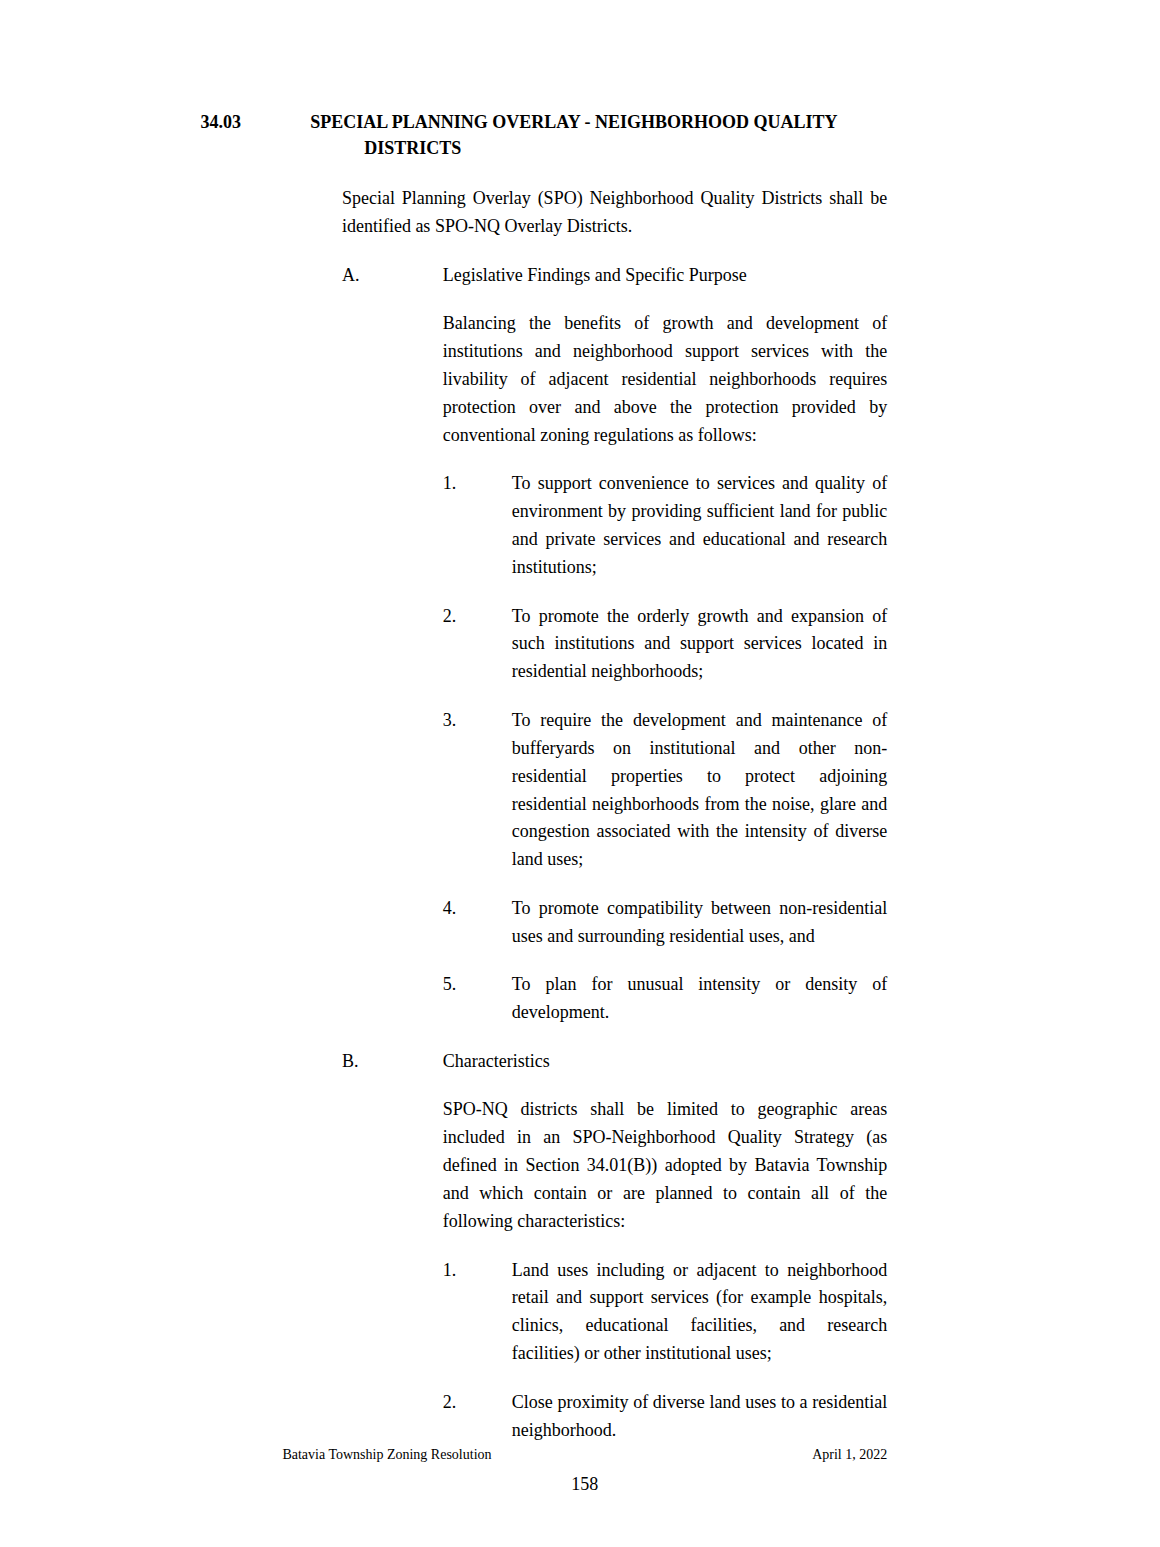34.03 SPECIAL PLANNING OVERLAY - NEIGHBORHOOD QUALITY DISTRICTS
Special Planning Overlay (SPO) Neighborhood Quality Districts shall be identified as SPO-NQ Overlay Districts.
A. Legislative Findings and Specific Purpose
Balancing the benefits of growth and development of institutions and neighborhood support services with the livability of adjacent residential neighborhoods requires protection over and above the protection provided by conventional zoning regulations as follows:
1. To support convenience to services and quality of environment by providing sufficient land for public and private services and educational and research institutions;
2. To promote the orderly growth and expansion of such institutions and support services located in residential neighborhoods;
3. To require the development and maintenance of bufferyards on institutional and other non-residential properties to protect adjoining residential neighborhoods from the noise, glare and congestion associated with the intensity of diverse land uses;
4. To promote compatibility between non-residential uses and surrounding residential uses, and
5. To plan for unusual intensity or density of development.
B. Characteristics
SPO-NQ districts shall be limited to geographic areas included in an SPO-Neighborhood Quality Strategy (as defined in Section 34.01(B)) adopted by Batavia Township and which contain or are planned to contain all of the following characteristics:
1. Land uses including or adjacent to neighborhood retail and support services (for example hospitals, clinics, educational facilities, and research facilities) or other institutional uses;
2. Close proximity of diverse land uses to a residential neighborhood.
Batavia Township Zoning Resolution April 1, 2022
158